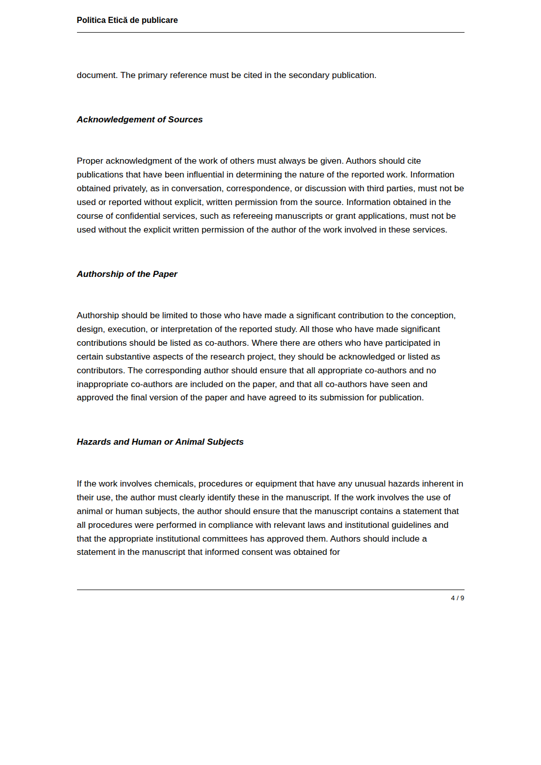Politica Etică de publicare
document. The primary reference must be cited in the secondary publication.
Acknowledgement of Sources
Proper acknowledgment of the work of others must always be given. Authors should cite publications that have been influential in determining the nature of the reported work. Information obtained privately, as in conversation, correspondence, or discussion with third parties, must not be used or reported without explicit, written permission from the source. Information obtained in the course of confidential services, such as refereeing manuscripts or grant applications, must not be used without the explicit written permission of the author of the work involved in these services.
Authorship of the Paper
Authorship should be limited to those who have made a significant contribution to the conception, design, execution, or interpretation of the reported study. All those who have made significant contributions should be listed as co-authors. Where there are others who have participated in certain substantive aspects of the research project, they should be acknowledged or listed as contributors. The corresponding author should ensure that all appropriate co-authors and no inappropriate co-authors are included on the paper, and that all co-authors have seen and approved the final version of the paper and have agreed to its submission for publication.
Hazards and Human or Animal Subjects
If the work involves chemicals, procedures or equipment that have any unusual hazards inherent in their use, the author must clearly identify these in the manuscript. If the work involves the use of animal or human subjects, the author should ensure that the manuscript contains a statement that all procedures were performed in compliance with relevant laws and institutional guidelines and that the appropriate institutional committees has approved them. Authors should include a statement in the manuscript that informed consent was obtained for
4 / 9